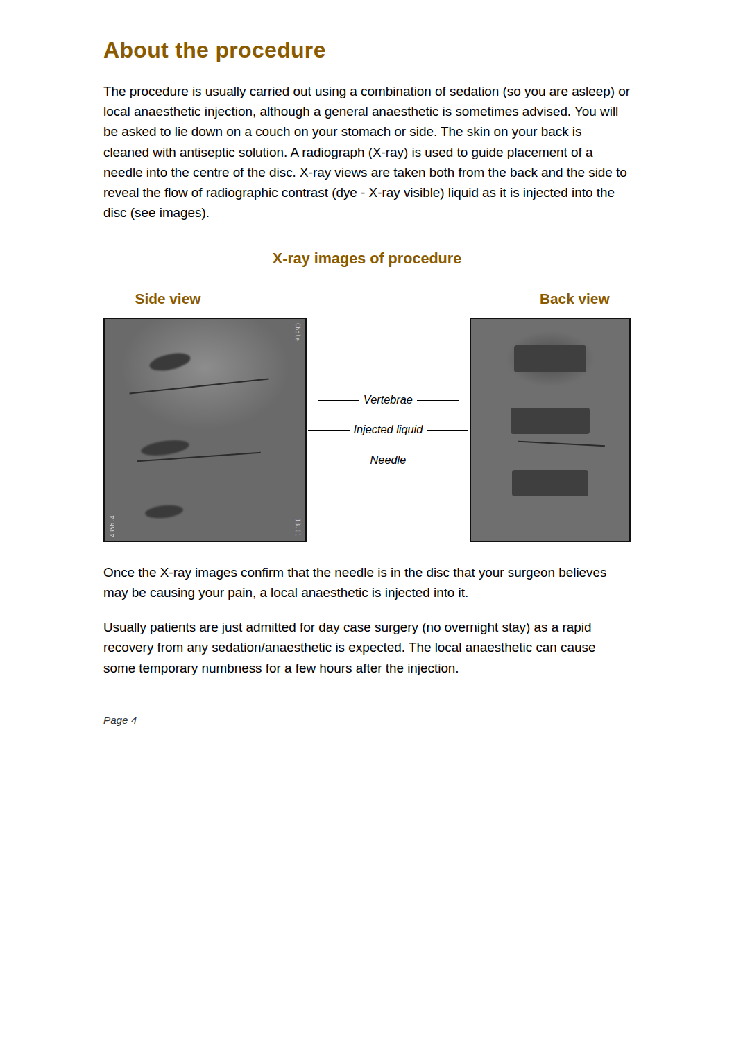About the procedure
The procedure is usually carried out using a combination of sedation (so you are asleep) or local anaesthetic injection, although a general anaesthetic is sometimes advised. You will be asked to lie down on a couch on your stomach or side. The skin on your back is cleaned with antiseptic solution. A radiograph (X-ray) is used to guide placement of a needle into the centre of the disc. X-ray views are taken both from the back and the side to reveal the flow of radiographic contrast (dye - X-ray visible) liquid as it is injected into the disc (see images).
X-ray images of procedure
Side view Back view
Chole 4356.4 13.01
Vertebrae Injected liquid Needle
Once the X-ray images confirm that the needle is in the disc that your surgeon believes may be causing your pain, a local anaesthetic is injected into it.
Usually patients are just admitted for day case surgery (no overnight stay) as a rapid recovery from any sedation/anaesthetic is expected. The local anaesthetic can cause some temporary numbness for a few hours after the injection.
Page 4